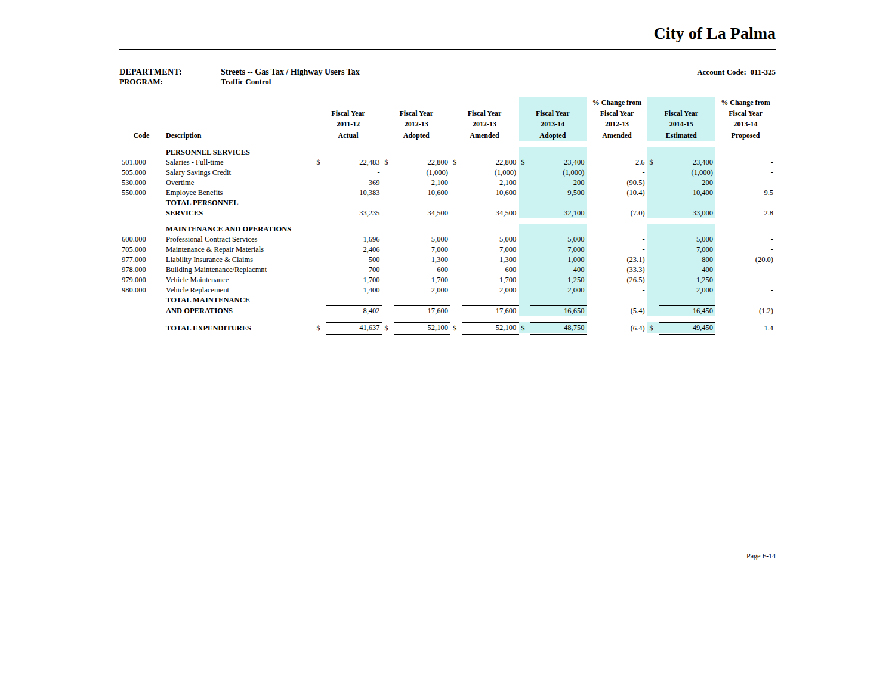City of La Palma
DEPARTMENT:
Streets -- Gas Tax / Highway Users Tax
Account Code: 011-325
PROGRAM:
Traffic Control
| | | | | | | % Change from | | % Change from |
| --- | --- | --- | --- | --- | --- | --- | --- | --- |
| | | Fiscal Year | Fiscal Year | Fiscal Year | Fiscal Year | Fiscal Year | Fiscal Year | Fiscal Year |
| | | 2011-12 | 2012-13 | 2012-13 | 2013-14 | 2012-13 | 2014-15 | 2013-14 |
| Code | Description | Actual | Adopted | Amended | Adopted | Amended | Estimated | Proposed |
| | PERSONNEL SERVICES | | | | | | | |
| 501.000 | Salaries - Full-time | $ | 22,483 | $ | 22,800 | $ | 22,800 | $ | 23,400 | 2.6 | $ | 23,400 | - |
| 505.000 | Salary Savings Credit | | - | | (1,000) | | (1,000) | | (1,000) | - | | (1,000) | - |
| 530.000 | Overtime | | 369 | | 2,100 | | 2,100 | | 200 | (90.5) | | 200 | - |
| 550.000 | Employee Benefits | | 10,383 | | 10,600 | | 10,600 | | 9,500 | (10.4) | | 10,400 | 9.5 |
| | TOTAL PERSONNEL | | | | | | | |
| | SERVICES | | 33,235 | | 34,500 | | 34,500 | | 32,100 | (7.0) | | 33,000 | 2.8 |
| | MAINTENANCE AND OPERATIONS | | | | | | | |
| 600.000 | Professional Contract Services | | 1,696 | | 5,000 | | 5,000 | | 5,000 | - | | 5,000 | - |
| 705.000 | Maintenance & Repair Materials | | 2,406 | | 7,000 | | 7,000 | | 7,000 | - | | 7,000 | - |
| 977.000 | Liability Insurance & Claims | | 500 | | 1,300 | | 1,300 | | 1,000 | (23.1) | | 800 | (20.0) |
| 978.000 | Building Maintenance/Replacmnt | | 700 | | 600 | | 600 | | 400 | (33.3) | | 400 | - |
| 979.000 | Vehicle Maintenance | | 1,700 | | 1,700 | | 1,700 | | 1,250 | (26.5) | | 1,250 | - |
| 980.000 | Vehicle Replacement | | 1,400 | | 2,000 | | 2,000 | | 2,000 | - | | 2,000 | - |
| | TOTAL MAINTENANCE | | | | | | | |
| | AND OPERATIONS | | 8,402 | | 17,600 | | 17,600 | | 16,650 | (5.4) | | 16,450 | (1.2) |
| | TOTAL EXPENDITURES | $ | 41,637 | $ | 52,100 | $ | 52,100 | $ | 48,750 | (6.4) | $ | 49,450 | 1.4 |
Page F-14